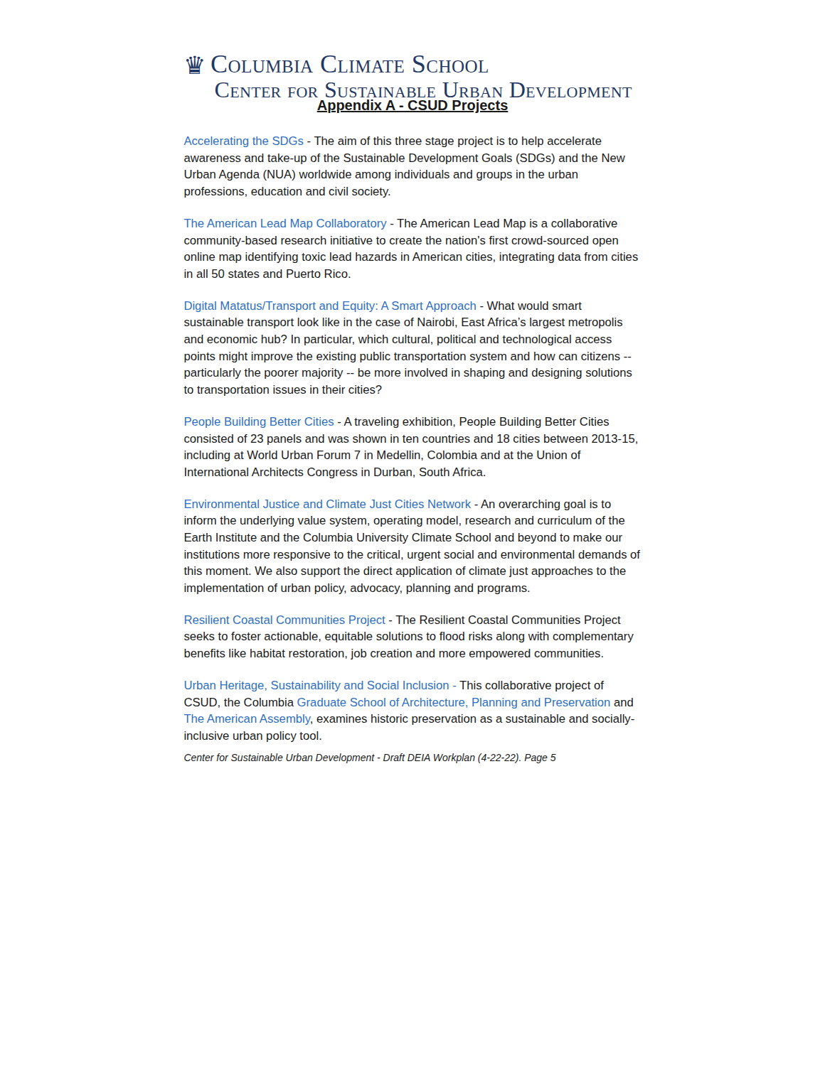♛Columbia Climate School
Center for Sustainable Urban Development
Appendix A - CSUD Projects
Accelerating the SDGs - The aim of this three stage project is to help accelerate awareness and take-up of the Sustainable Development Goals (SDGs) and the New Urban Agenda (NUA) worldwide among individuals and groups in the urban professions, education and civil society.
The American Lead Map Collaboratory - The American Lead Map is a collaborative community-based research initiative to create the nation's first crowd-sourced open online map identifying toxic lead hazards in American cities, integrating data from cities in all 50 states and Puerto Rico.
Digital Matatus/Transport and Equity: A Smart Approach - What would smart sustainable transport look like in the case of Nairobi, East Africa’s largest metropolis and economic hub? In particular, which cultural, political and technological access points might improve the existing public transportation system and how can citizens -- particularly the poorer majority -- be more involved in shaping and designing solutions to transportation issues in their cities?
People Building Better Cities - A traveling exhibition, People Building Better Cities consisted of 23 panels and was shown in ten countries and 18 cities between 2013-15, including at World Urban Forum 7 in Medellin, Colombia and at the Union of International Architects Congress in Durban, South Africa.
Environmental Justice and Climate Just Cities Network - An overarching goal is to inform the underlying value system, operating model, research and curriculum of the Earth Institute and the Columbia University Climate School and beyond to make our institutions more responsive to the critical, urgent social and environmental demands of this moment. We also support the direct application of climate just approaches to the implementation of urban policy, advocacy, planning and programs.
Resilient Coastal Communities Project - The Resilient Coastal Communities Project seeks to foster actionable, equitable solutions to flood risks along with complementary benefits like habitat restoration, job creation and more empowered communities.
Urban Heritage, Sustainability and Social Inclusion - This collaborative project of CSUD, the Columbia Graduate School of Architecture, Planning and Preservation and The American Assembly, examines historic preservation as a sustainable and socially-inclusive urban policy tool.
Center for Sustainable Urban Development - Draft DEIA Workplan (4-22-22). Page 5